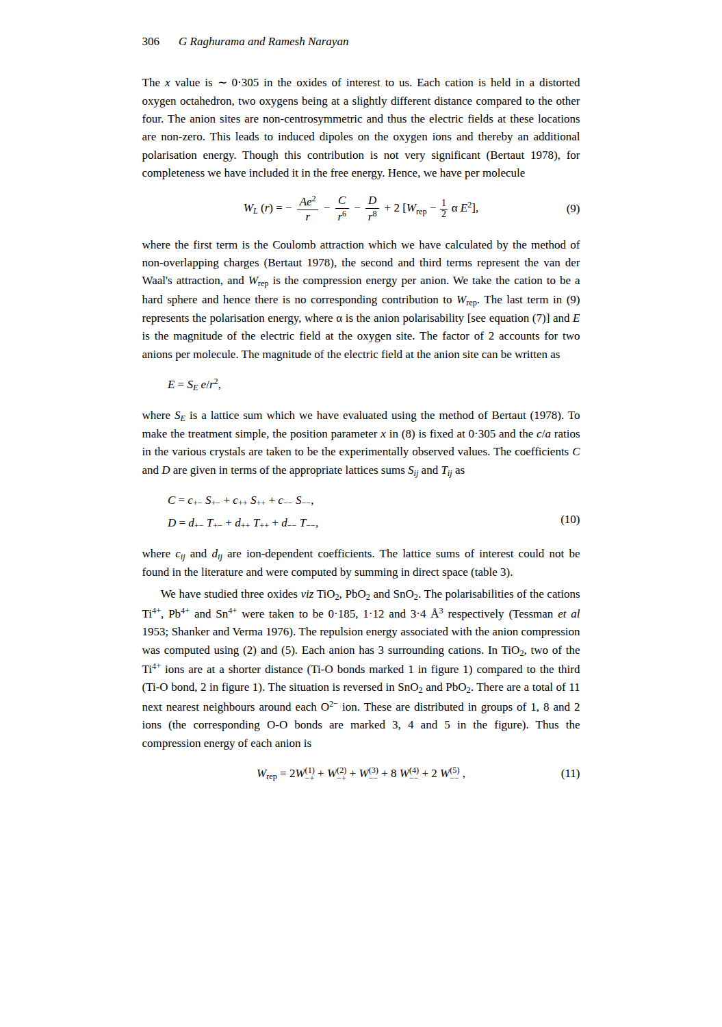306 G Raghurama and Ramesh Narayan
The x value is ∼ 0·305 in the oxides of interest to us. Each cation is held in a distorted oxygen octahedron, two oxygens being at a slightly different distance compared to the other four. The anion sites are non-centrosymmetric and thus the electric fields at these locations are non-zero. This leads to induced dipoles on the oxygen ions and thereby an additional polarisation energy. Though this contribution is not very significant (Bertaut 1978), for completeness we have included it in the free energy. Hence, we have per molecule
WL (r) = − Ae2 r − Cr6 − Dr8 + 2 [Wrep − 12 α E2], (9)
where the first term is the Coulomb attraction which we have calculated by the method of non-overlapping charges (Bertaut 1978), the second and third terms represent the van der Waal's attraction, and Wrep is the compression energy per anion. We take the cation to be a hard sphere and hence there is no corresponding contribution to Wrep. The last term in (9) represents the polarisation energy, where α is the anion polarisability [see equation (7)] and E is the magnitude of the electric field at the oxygen site. The factor of 2 accounts for two anions per molecule. The magnitude of the electric field at the anion site can be written as
E = SE e/r2,
where SE is a lattice sum which we have evaluated using the method of Bertaut (1978). To make the treatment simple, the position parameter x in (8) is fixed at 0·305 and the c/a ratios in the various crystals are taken to be the experimentally observed values. The coefficients C and D are given in terms of the appropriate lattices sums Sij and Tij as
C = c+− S+− + c++ S++ + c−− S−−,
D = d+− T+− + d++ T++ + d−− T−−,
(10)
where cij and dij are ion-dependent coefficients. The lattice sums of interest could not be found in the literature and were computed by summing in direct space (table 3).
We have studied three oxides viz TiO2, PbO2 and SnO2. The polarisabilities of the cations Ti4+, Pb4+ and Sn4+ were taken to be 0·185, 1·12 and 3·4 Å3 respectively (Tessman et al 1953; Shanker and Verma 1976). The repulsion energy associated with the anion compression was computed using (2) and (5). Each anion has 3 surrounding cations. In TiO2, two of the Ti4+ ions are at a shorter distance (Ti-O bonds marked 1 in figure 1) compared to the third (Ti-O bond, 2 in figure 1). The situation is reversed in SnO2 and PbO2. There are a total of 11 next nearest neighbours around each O2− ion. These are distributed in groups of 1, 8 and 2 ions (the corresponding O-O bonds are marked 3, 4 and 5 in the figure). Thus the compression energy of each anion is
Wrep = 2W(1)−+ + W(2)−+ + W(3)−− + 8 W(4)−− + 2 W(5)−− , (11)